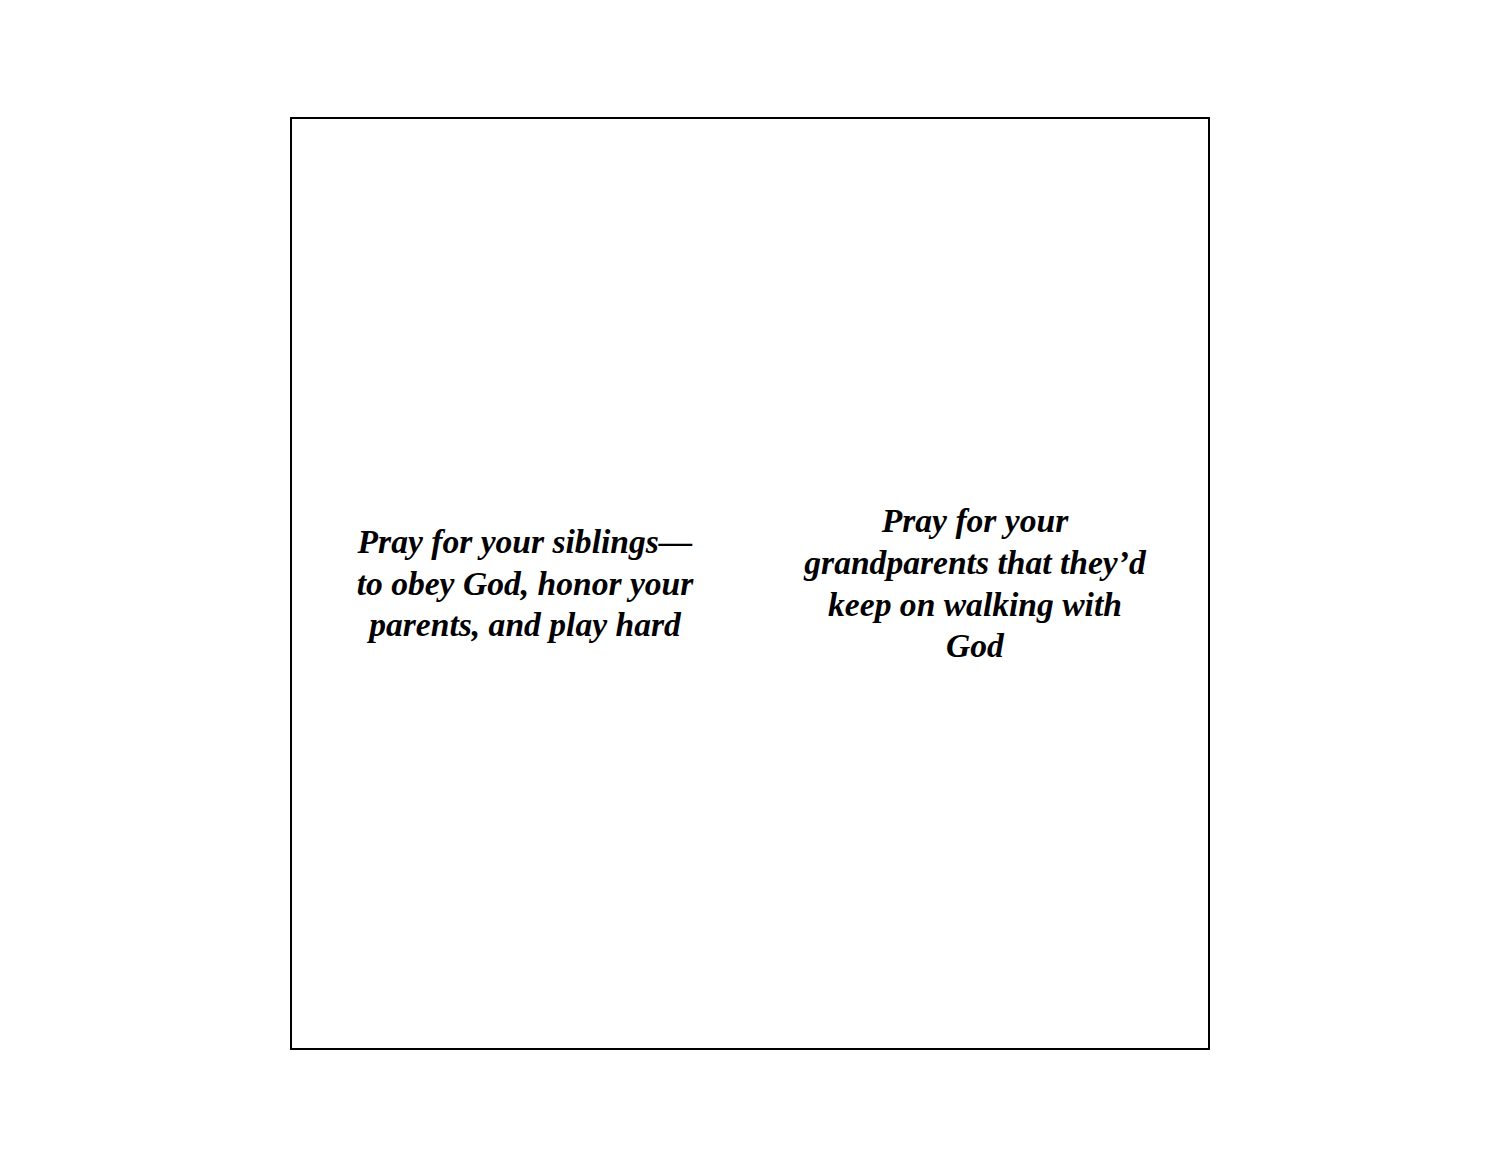Pray for your siblings—to obey God, honor your parents, and play hard
Pray for your grandparents that they’d keep on walking with God